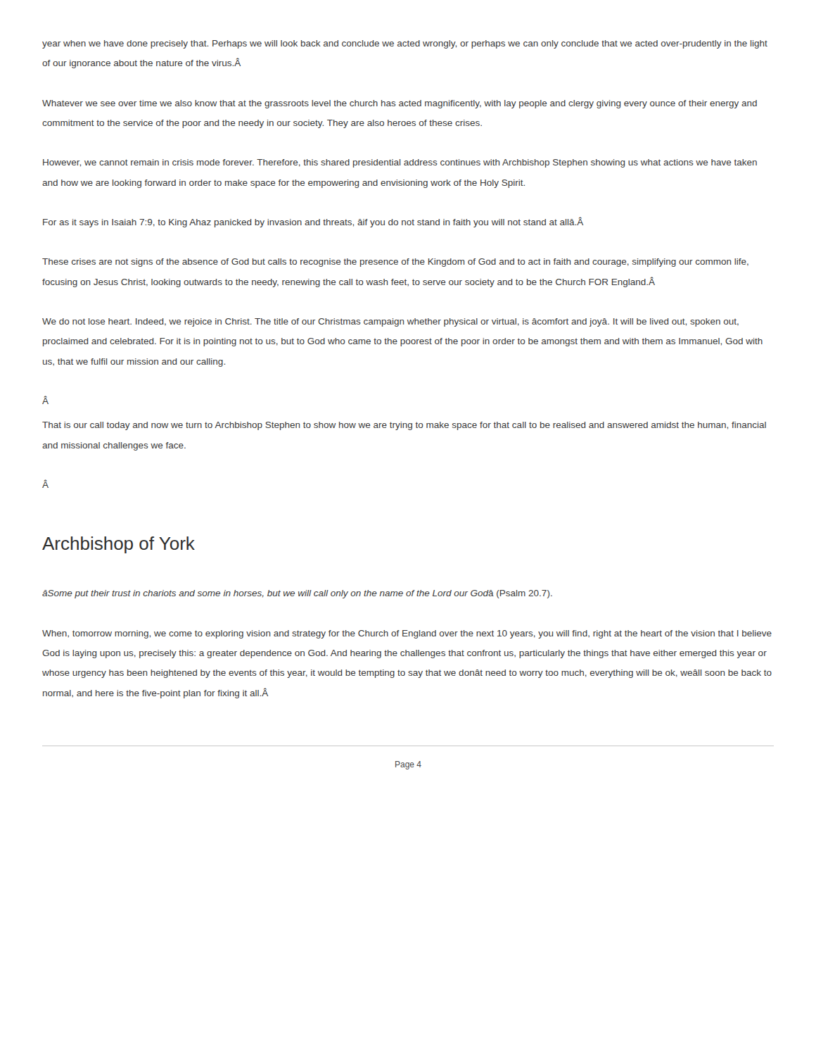year when we have done precisely that. Perhaps we will look back and conclude we acted wrongly, or perhaps we can only conclude that we acted over-prudently in the light of our ignorance about the nature of the virus.Â
Whatever we see over time we also know that at the grassroots level the church has acted magnificently, with lay people and clergy giving every ounce of their energy and commitment to the service of the poor and the needy in our society. They are also heroes of these crises.
However, we cannot remain in crisis mode forever. Therefore, this shared presidential address continues with Archbishop Stephen showing us what actions we have taken and how we are looking forward in order to make space for the empowering and envisioning work of the Holy Spirit.
For as it says in Isaiah 7:9, to King Ahaz panicked by invasion and threats, âif you do not stand in faith you will not stand at allâ.Â
These crises are not signs of the absence of God but calls to recognise the presence of the Kingdom of God and to act in faith and courage, simplifying our common life, focusing on Jesus Christ, looking outwards to the needy, renewing the call to wash feet, to serve our society and to be the Church FOR England.Â
We do not lose heart. Indeed, we rejoice in Christ. The title of our Christmas campaign whether physical or virtual, is âcomfort and joyâ. It will be lived out, spoken out, proclaimed and celebrated. For it is in pointing not to us, but to God who came to the poorest of the poor in order to be amongst them and with them as Immanuel, God with us, that we fulfil our mission and our calling.
Â
That is our call today and now we turn to Archbishop Stephen to show how we are trying to make space for that call to be realised and answered amidst the human, financial and missional challenges we face.
Â
Archbishop of York
âSome put their trust in chariots and some in horses, but we will call only on the name of the Lord our Godâ (Psalm 20.7).
When, tomorrow morning, we come to exploring vision and strategy for the Church of England over the next 10 years, you will find, right at the heart of the vision that I believe God is laying upon us, precisely this: a greater dependence on God. And hearing the challenges that confront us, particularly the things that have either emerged this year or whose urgency has been heightened by the events of this year, it would be tempting to say that we donât need to worry too much, everything will be ok, weâll soon be back to normal, and here is the five-point plan for fixing it all.Â
Page 4